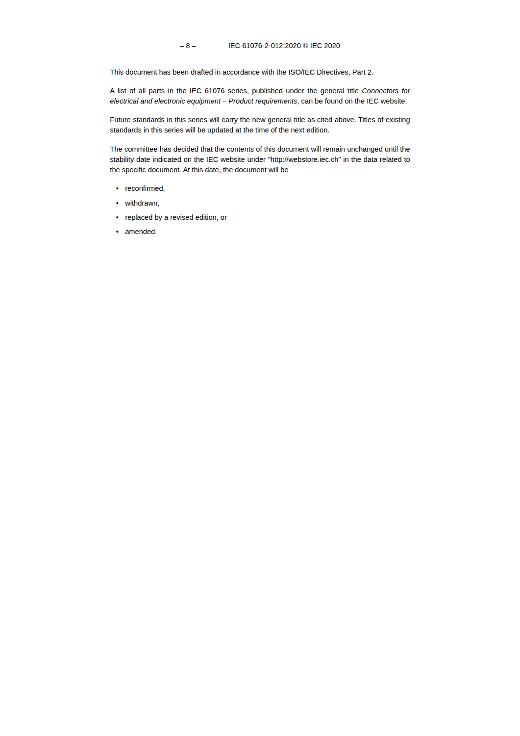– 8 –IEC 61076-2-012:2020 © IEC 2020
This document has been drafted in accordance with the ISO/IEC Directives, Part 2.
A list of all parts in the IEC 61076 series, published under the general title Connectors for electrical and electronic equipment – Product requirements, can be found on the IEC website.
Future standards in this series will carry the new general title as cited above. Titles of existing standards in this series will be updated at the time of the next edition.
The committee has decided that the contents of this document will remain unchanged until the stability date indicated on the IEC website under "http://webstore.iec.ch" in the data related to the specific document. At this date, the document will be
reconfirmed,
withdrawn,
replaced by a revised edition, or
amended.